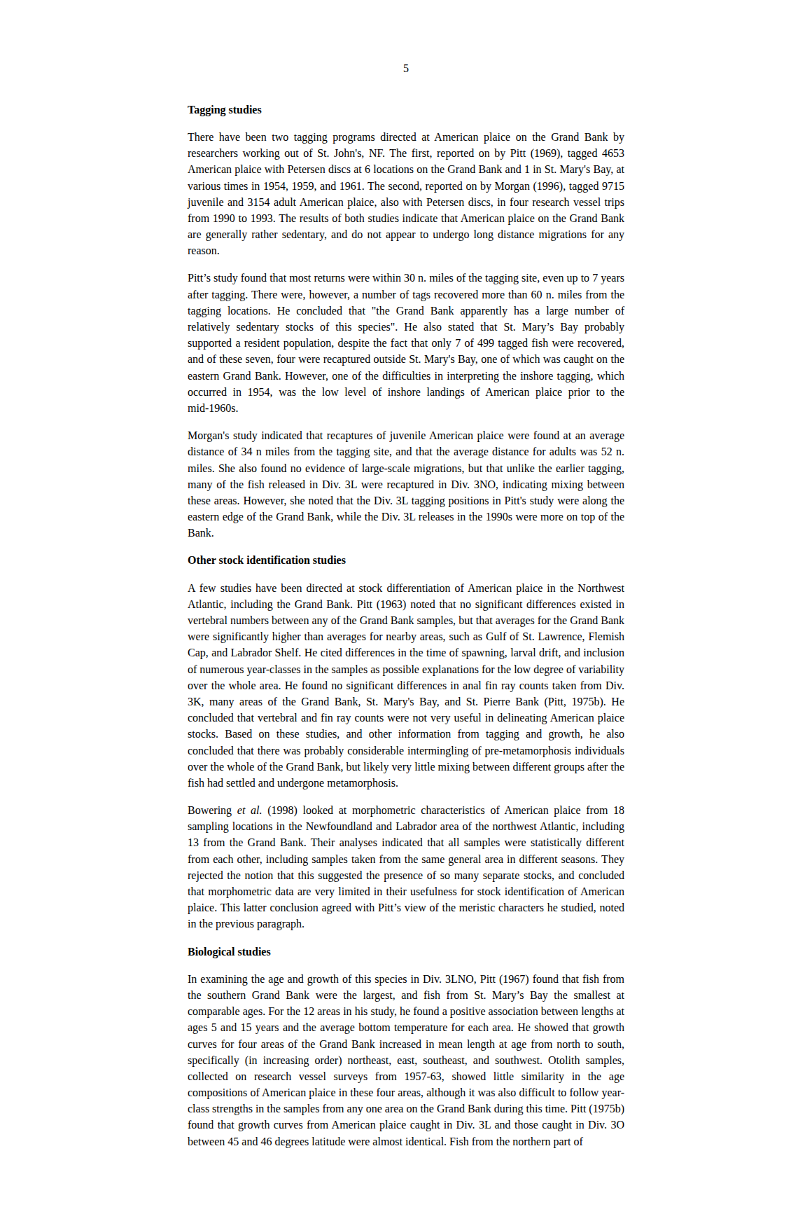5
Tagging studies
There have been two tagging programs directed at American plaice on the Grand Bank by researchers working out of St. John's, NF. The first, reported on by Pitt (1969), tagged 4653 American plaice with Petersen discs at 6 locations on the Grand Bank and 1 in St. Mary's Bay, at various times in 1954, 1959, and 1961. The second, reported on by Morgan (1996), tagged 9715 juvenile and 3154 adult American plaice, also with Petersen discs, in four research vessel trips from 1990 to 1993. The results of both studies indicate that American plaice on the Grand Bank are generally rather sedentary, and do not appear to undergo long distance migrations for any reason.
Pitt’s study found that most returns were within 30 n. miles of the tagging site, even up to 7 years after tagging. There were, however, a number of tags recovered more than 60 n. miles from the tagging locations. He concluded that "the Grand Bank apparently has a large number of relatively sedentary stocks of this species". He also stated that St. Mary’s Bay probably supported a resident population, despite the fact that only 7 of 499 tagged fish were recovered, and of these seven, four were recaptured outside St. Mary's Bay, one of which was caught on the eastern Grand Bank. However, one of the difficulties in interpreting the inshore tagging, which occurred in 1954, was the low level of inshore landings of American plaice prior to the mid‑1960s.
Morgan's study indicated that recaptures of juvenile American plaice were found at an average distance of 34 n miles from the tagging site, and that the average distance for adults was 52 n. miles. She also found no evidence of large-scale migrations, but that unlike the earlier tagging, many of the fish released in Div. 3L were recaptured in Div. 3NO, indicating mixing between these areas. However, she noted that the Div. 3L tagging positions in Pitt's study were along the eastern edge of the Grand Bank, while the Div. 3L releases in the 1990s were more on top of the Bank.
Other stock identification studies
A few studies have been directed at stock differentiation of American plaice in the Northwest Atlantic, including the Grand Bank. Pitt (1963) noted that no significant differences existed in vertebral numbers between any of the Grand Bank samples, but that averages for the Grand Bank were significantly higher than averages for nearby areas, such as Gulf of St. Lawrence, Flemish Cap, and Labrador Shelf. He cited differences in the time of spawning, larval drift, and inclusion of numerous year-classes in the samples as possible explanations for the low degree of variability over the whole area. He found no significant differences in anal fin ray counts taken from Div. 3K, many areas of the Grand Bank, St. Mary's Bay, and St. Pierre Bank (Pitt, 1975b). He concluded that vertebral and fin ray counts were not very useful in delineating American plaice stocks. Based on these studies, and other information from tagging and growth, he also concluded that there was probably considerable intermingling of pre‑metamorphosis individuals over the whole of the Grand Bank, but likely very little mixing between different groups after the fish had settled and undergone metamorphosis.
Bowering et al. (1998) looked at morphometric characteristics of American plaice from 18 sampling locations in the Newfoundland and Labrador area of the northwest Atlantic, including 13 from the Grand Bank. Their analyses indicated that all samples were statistically different from each other, including samples taken from the same general area in different seasons. They rejected the notion that this suggested the presence of so many separate stocks, and concluded that morphometric data are very limited in their usefulness for stock identification of American plaice. This latter conclusion agreed with Pitt’s view of the meristic characters he studied, noted in the previous paragraph.
Biological studies
In examining the age and growth of this species in Div. 3LNO, Pitt (1967) found that fish from the southern Grand Bank were the largest, and fish from St. Mary’s Bay the smallest at comparable ages. For the 12 areas in his study, he found a positive association between lengths at ages 5 and 15 years and the average bottom temperature for each area. He showed that growth curves for four areas of the Grand Bank increased in mean length at age from north to south, specifically (in increasing order) northeast, east, southeast, and southwest. Otolith samples, collected on research vessel surveys from 1957-63, showed little similarity in the age compositions of American plaice in these four areas, although it was also difficult to follow year-class strengths in the samples from any one area on the Grand Bank during this time. Pitt (1975b) found that growth curves from American plaice caught in Div. 3L and those caught in Div. 3O between 45 and 46 degrees latitude were almost identical. Fish from the northern part of